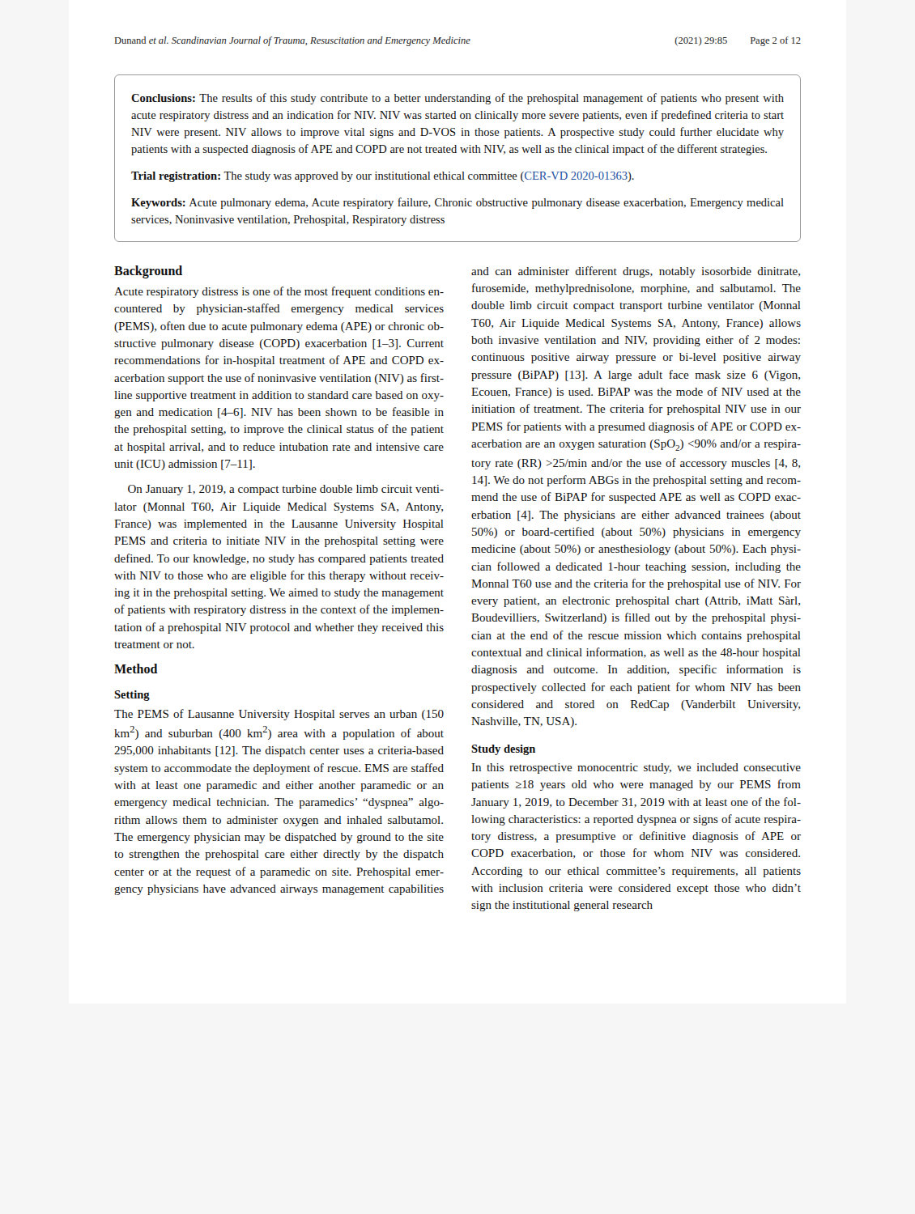Dunand et al. Scandinavian Journal of Trauma, Resuscitation and Emergency Medicine
(2021) 29:85
Page 2 of 12
Conclusions: The results of this study contribute to a better understanding of the prehospital management of patients who present with acute respiratory distress and an indication for NIV. NIV was started on clinically more severe patients, even if predefined criteria to start NIV were present. NIV allows to improve vital signs and D-VOS in those patients. A prospective study could further elucidate why patients with a suspected diagnosis of APE and COPD are not treated with NIV, as well as the clinical impact of the different strategies.
Trial registration: The study was approved by our institutional ethical committee (CER-VD 2020-01363).
Keywords: Acute pulmonary edema, Acute respiratory failure, Chronic obstructive pulmonary disease exacerbation, Emergency medical services, Noninvasive ventilation, Prehospital, Respiratory distress
Background
Acute respiratory distress is one of the most frequent conditions encountered by physician-staffed emergency medical services (PEMS), often due to acute pulmonary edema (APE) or chronic obstructive pulmonary disease (COPD) exacerbation [1–3]. Current recommendations for in-hospital treatment of APE and COPD exacerbation support the use of noninvasive ventilation (NIV) as first-line supportive treatment in addition to standard care based on oxygen and medication [4–6]. NIV has been shown to be feasible in the prehospital setting, to improve the clinical status of the patient at hospital arrival, and to reduce intubation rate and intensive care unit (ICU) admission [7–11].
On January 1, 2019, a compact turbine double limb circuit ventilator (Monnal T60, Air Liquide Medical Systems SA, Antony, France) was implemented in the Lausanne University Hospital PEMS and criteria to initiate NIV in the prehospital setting were defined. To our knowledge, no study has compared patients treated with NIV to those who are eligible for this therapy without receiving it in the prehospital setting. We aimed to study the management of patients with respiratory distress in the context of the implementation of a prehospital NIV protocol and whether they received this treatment or not.
Method
Setting
The PEMS of Lausanne University Hospital serves an urban (150 km2) and suburban (400 km2) area with a population of about 295,000 inhabitants [12]. The dispatch center uses a criteria-based system to accommodate the deployment of rescue. EMS are staffed with at least one paramedic and either another paramedic or an emergency medical technician. The paramedics’ “dyspnea” algorithm allows them to administer oxygen and inhaled salbutamol. The emergency physician may be dispatched by ground to the site to strengthen the prehospital care either directly by the dispatch center or at the request of a paramedic on site. Prehospital emergency physicians have advanced airways management capabilities and can administer different drugs, notably isosorbide dinitrate, furosemide, methylprednisolone, morphine, and salbutamol. The double limb circuit compact transport turbine ventilator (Monnal T60, Air Liquide Medical Systems SA, Antony, France) allows both invasive ventilation and NIV, providing either of 2 modes: continuous positive airway pressure or bi-level positive airway pressure (BiPAP) [13]. A large adult face mask size 6 (Vigon, Ecouen, France) is used. BiPAP was the mode of NIV used at the initiation of treatment. The criteria for prehospital NIV use in our PEMS for patients with a presumed diagnosis of APE or COPD exacerbation are an oxygen saturation (SpO2) <90% and/or a respiratory rate (RR) >25/min and/or the use of accessory muscles [4, 8, 14]. We do not perform ABGs in the prehospital setting and recommend the use of BiPAP for suspected APE as well as COPD exacerbation [4]. The physicians are either advanced trainees (about 50%) or board-certified (about 50%) physicians in emergency medicine (about 50%) or anesthesiology (about 50%). Each physician followed a dedicated 1-hour teaching session, including the Monnal T60 use and the criteria for the prehospital use of NIV. For every patient, an electronic prehospital chart (Attrib, iMatt Sàrl, Boudevilliers, Switzerland) is filled out by the prehospital physician at the end of the rescue mission which contains prehospital contextual and clinical information, as well as the 48-hour hospital diagnosis and outcome. In addition, specific information is prospectively collected for each patient for whom NIV has been considered and stored on RedCap (Vanderbilt University, Nashville, TN, USA).
Study design
In this retrospective monocentric study, we included consecutive patients ≥18 years old who were managed by our PEMS from January 1, 2019, to December 31, 2019 with at least one of the following characteristics: a reported dyspnea or signs of acute respiratory distress, a presumptive or definitive diagnosis of APE or COPD exacerbation, or those for whom NIV was considered. According to our ethical committee’s requirements, all patients with inclusion criteria were considered except those who didn’t sign the institutional general research